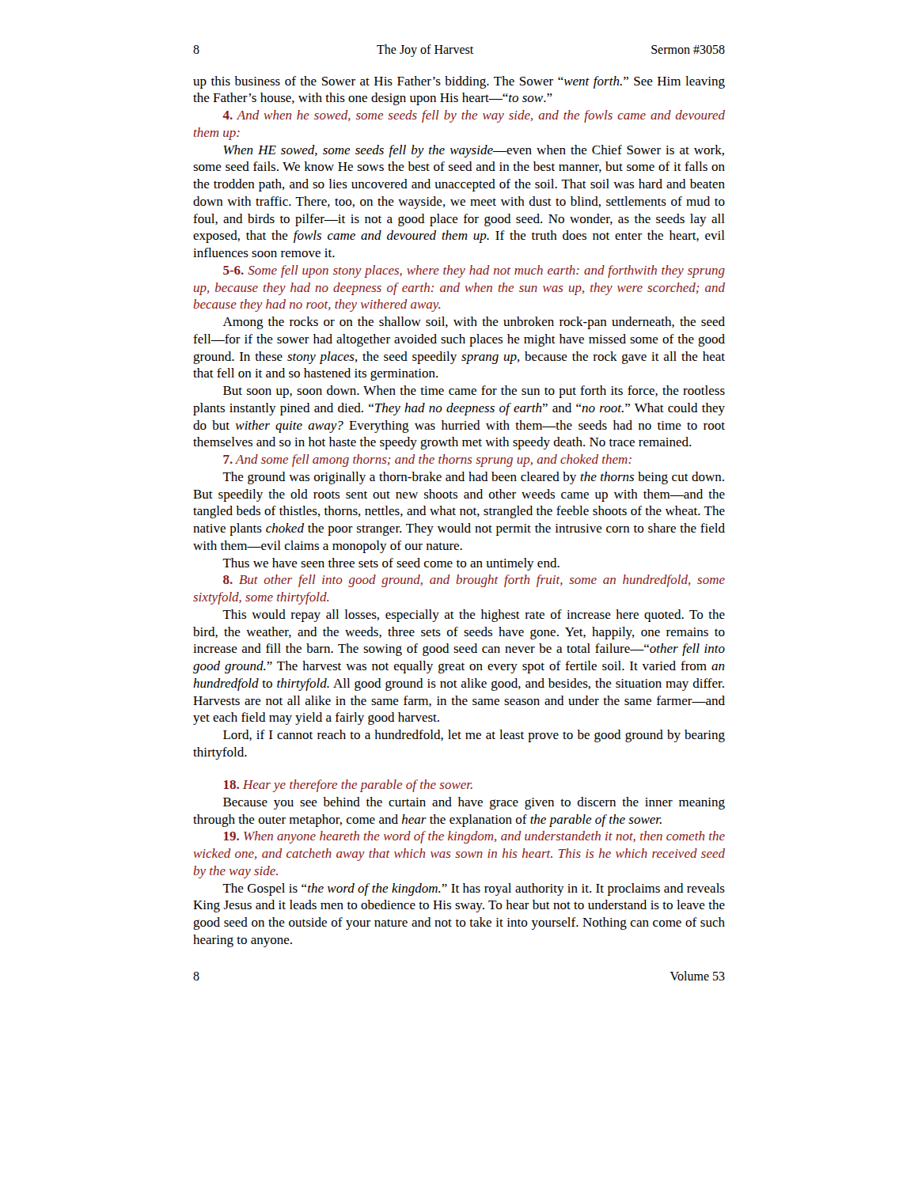8
The Joy of Harvest
Sermon #3058
up this business of the Sower at His Father’s bidding. The Sower “went forth.” See Him leaving the Father’s house, with this one design upon His heart—“to sow.”
4. And when he sowed, some seeds fell by the way side, and the fowls came and devoured them up:
When HE sowed, some seeds fell by the wayside—even when the Chief Sower is at work, some seed fails. We know He sows the best of seed and in the best manner, but some of it falls on the trodden path, and so lies uncovered and unaccepted of the soil. That soil was hard and beaten down with traffic. There, too, on the wayside, we meet with dust to blind, settlements of mud to foul, and birds to pilfer—it is not a good place for good seed. No wonder, as the seeds lay all exposed, that the fowls came and devoured them up. If the truth does not enter the heart, evil influences soon remove it.
5-6. Some fell upon stony places, where they had not much earth: and forthwith they sprung up, because they had no deepness of earth: and when the sun was up, they were scorched; and because they had no root, they withered away.
Among the rocks or on the shallow soil, with the unbroken rock-pan underneath, the seed fell—for if the sower had altogether avoided such places he might have missed some of the good ground. In these stony places, the seed speedily sprang up, because the rock gave it all the heat that fell on it and so hastened its germination.
But soon up, soon down. When the time came for the sun to put forth its force, the rootless plants instantly pined and died. “They had no deepness of earth” and “no root.” What could they do but wither quite away? Everything was hurried with them—the seeds had no time to root themselves and so in hot haste the speedy growth met with speedy death. No trace remained.
7. And some fell among thorns; and the thorns sprung up, and choked them:
The ground was originally a thorn-brake and had been cleared by the thorns being cut down. But speedily the old roots sent out new shoots and other weeds came up with them—and the tangled beds of thistles, thorns, nettles, and what not, strangled the feeble shoots of the wheat. The native plants choked the poor stranger. They would not permit the intrusive corn to share the field with them—evil claims a monopoly of our nature.
Thus we have seen three sets of seed come to an untimely end.
8. But other fell into good ground, and brought forth fruit, some an hundredfold, some sixtyfold, some thirtyfold.
This would repay all losses, especially at the highest rate of increase here quoted. To the bird, the weather, and the weeds, three sets of seeds have gone. Yet, happily, one remains to increase and fill the barn. The sowing of good seed can never be a total failure—“other fell into good ground.” The harvest was not equally great on every spot of fertile soil. It varied from an hundredfold to thirtyfold. All good ground is not alike good, and besides, the situation may differ. Harvests are not all alike in the same farm, in the same season and under the same farmer—and yet each field may yield a fairly good harvest.
Lord, if I cannot reach to a hundredfold, let me at least prove to be good ground by bearing thirtyfold.
18. Hear ye therefore the parable of the sower.
Because you see behind the curtain and have grace given to discern the inner meaning through the outer metaphor, come and hear the explanation of the parable of the sower.
19. When anyone heareth the word of the kingdom, and understandeth it not, then cometh the wicked one, and catcheth away that which was sown in his heart. This is he which received seed by the way side.
The Gospel is “the word of the kingdom.” It has royal authority in it. It proclaims and reveals King Jesus and it leads men to obedience to His sway. To hear but not to understand is to leave the good seed on the outside of your nature and not to take it into yourself. Nothing can come of such hearing to anyone.
8
Volume 53